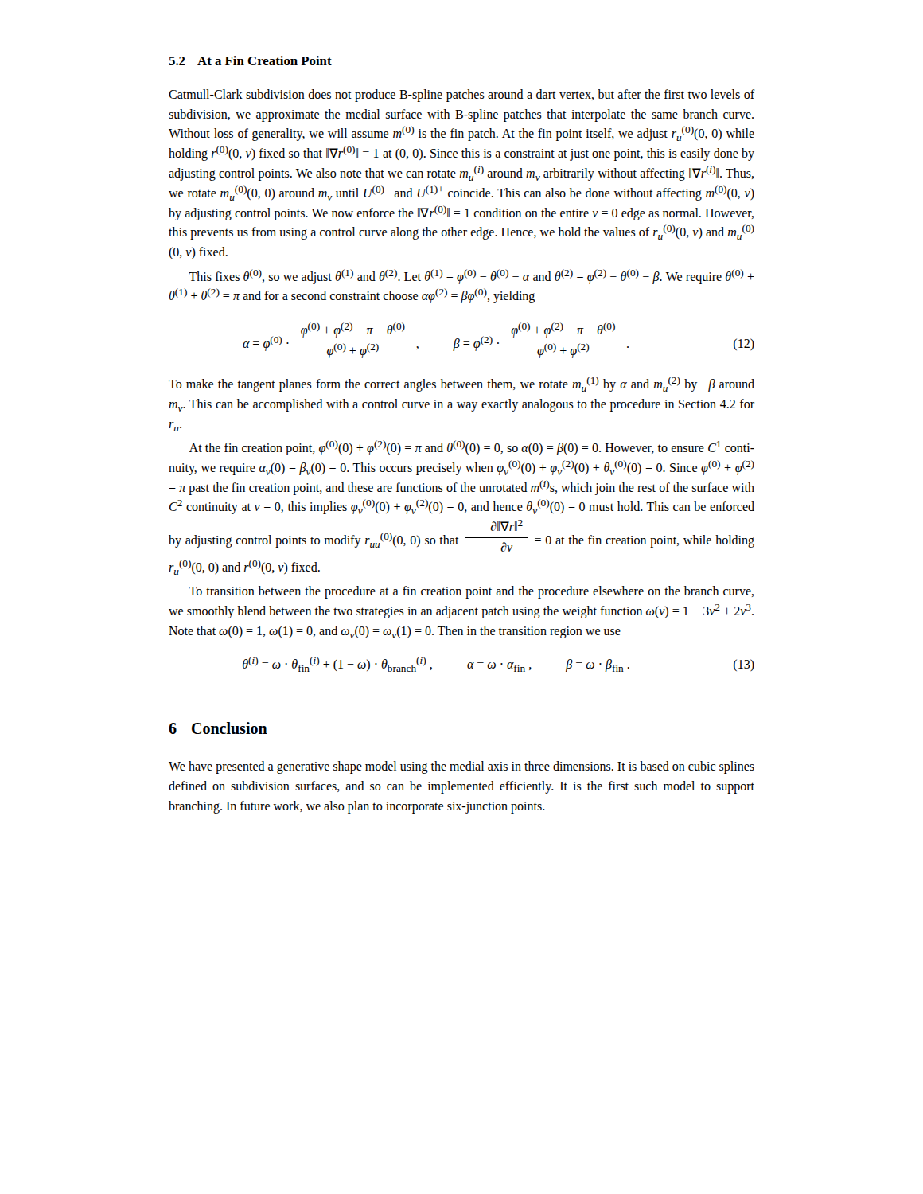5.2 At a Fin Creation Point
Catmull-Clark subdivision does not produce B-spline patches around a dart vertex, but after the first two levels of subdivision, we approximate the medial surface with B-spline patches that interpolate the same branch curve. Without loss of generality, we will assume m(0) is the fin patch. At the fin point itself, we adjust ru(0)(0, 0) while holding r(0)(0, v) fixed so that ‖∇r(0)‖ = 1 at (0, 0). Since this is a constraint at just one point, this is easily done by adjusting control points. We also note that we can rotate mu(i) around mv arbitrarily without affecting ‖∇r(i)‖. Thus, we rotate mu(0)(0, 0) around mv until U(0)− and U(1)+ coincide. This can also be done without affecting m(0)(0, v) by adjusting control points. We now enforce the ‖∇r(0)‖ = 1 condition on the entire v = 0 edge as normal. However, this prevents us from using a control curve along the other edge. Hence, we hold the values of ru(0)(0, v) and mu(0)(0, v) fixed.
This fixes θ(0), so we adjust θ(1) and θ(2). Let θ(1) = φ(0) − θ(0) − α and θ(2) = φ(2) − θ(0) − β. We require θ(0) + θ(1) + θ(2) = π and for a second constraint choose αφ(2) = βφ(0), yielding
α = φ(0) · φ(0) + φ(2) − π − θ(0) φ(0) + φ(2) , β = φ(2) · φ(0) + φ(2) − π − θ(0) φ(0) + φ(2) .
(12)
To make the tangent planes form the correct angles between them, we rotate mu(1) by α and mu(2) by −β around mv. This can be accomplished with a control curve in a way exactly analogous to the procedure in Section 4.2 for ru.
At the fin creation point, φ(0)(0) + φ(2)(0) = π and θ(0)(0) = 0, so α(0) = β(0) = 0. However, to ensure C1 continuity, we require αv(0) = βv(0) = 0. This occurs precisely when φv(0)(0) + φv(2)(0) + θv(0)(0) = 0. Since φ(0) + φ(2) = π past the fin creation point, and these are functions of the unrotated m(i)s, which join the rest of the surface with C2 continuity at v = 0, this implies φv(0)(0) + φv(2)(0) = 0, and hence θv(0)(0) = 0 must hold. This can be enforced by adjusting control points to modify ruu(0)(0, 0) so that ∂‖∇r‖2∂v = 0 at the fin creation point, while holding ru(0)(0, 0) and r(0)(0, v) fixed.
To transition between the procedure at a fin creation point and the procedure elsewhere on the branch curve, we smoothly blend between the two strategies in an adjacent patch using the weight function ω(v) = 1 − 3v2 + 2v3. Note that ω(0) = 1, ω(1) = 0, and ωv(0) = ωv(1) = 0. Then in the transition region we use
θ(i) = ω · θfin(i) + (1 − ω) · θbranch(i) , α = ω · αfin , β = ω · βfin .
(13)
6 Conclusion
We have presented a generative shape model using the medial axis in three dimensions. It is based on cubic splines defined on subdivision surfaces, and so can be implemented efficiently. It is the first such model to support branching. In future work, we also plan to incorporate six-junction points.